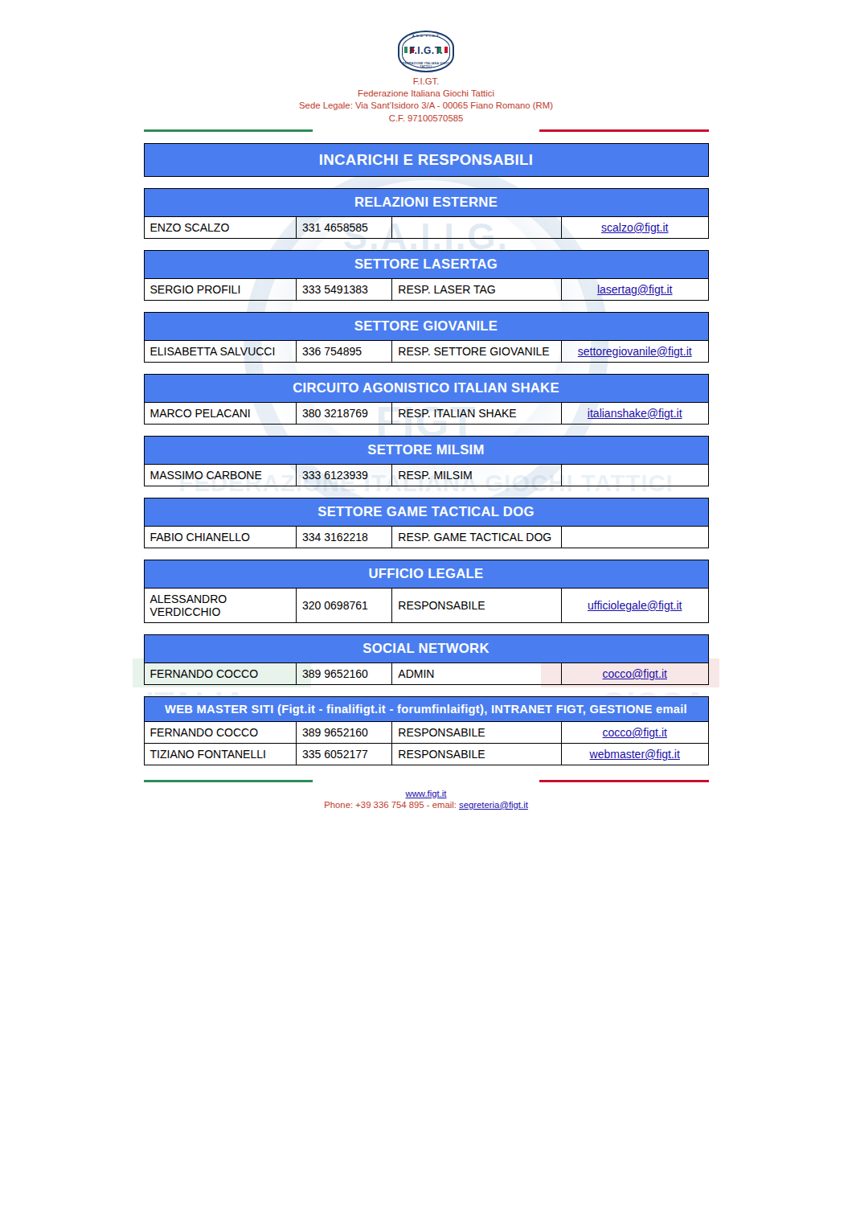S.A.I.I.G.
FIGT
FEDERAZIONE ITALIANA GIOCHI TATTICI
FEDERAZIONE
GIOCHI
ITALIA
GIOCA
A.S.D. F.I.G.T.
F.I.G.T.
FEDERAZIONE ITALIANA GIOCHI TATTICI
F.I.GT.
Federazione Italiana Giochi Tattici
Sede Legale: Via Sant’Isidoro 3/A - 00065 Fiano Romano (RM)
C.F. 97100570585
| INCARICHI E RESPONSABILI |
| --- |
| RELAZIONI ESTERNE |
| --- |
| ENZO SCALZO | 331 4658585 | | scalzo@figt.it |
| SETTORE LASERTAG |
| --- |
| SERGIO PROFILI | 333 5491383 | RESP. LASER TAG | lasertag@figt.it |
| SETTORE GIOVANILE |
| --- |
| ELISABETTA SALVUCCI | 336 754895 | RESP. SETTORE GIOVANILE | settoregiovanile@figt.it |
| CIRCUITO AGONISTICO ITALIAN SHAKE |
| --- |
| MARCO PELACANI | 380 3218769 | RESP. ITALIAN SHAKE | italianshake@figt.it |
| SETTORE MILSIM |
| --- |
| MASSIMO CARBONE | 333 6123939 | RESP. MILSIM | |
| SETTORE GAME TACTICAL DOG |
| --- |
| FABIO CHIANELLO | 334 3162218 | RESP. GAME TACTICAL DOG | |
| UFFICIO LEGALE |
| --- |
| ALESSANDRO VERDICCHIO | 320 0698761 | RESPONSABILE | ufficiolegale@figt.it |
| SOCIAL NETWORK |
| --- |
| FERNANDO COCCO | 389 9652160 | ADMIN | cocco@figt.it |
| WEB MASTER SITI (Figt.it - finalifigt.it - forumfinlaifigt), INTRANET FIGT, GESTIONE email |
| --- |
| FERNANDO COCCO | 389 9652160 | RESPONSABILE | cocco@figt.it |
| TIZIANO FONTANELLI | 335 6052177 | RESPONSABILE | webmaster@figt.it |
www.figt.it
Phone: +39 336 754 895 - email: segreteria@figt.it